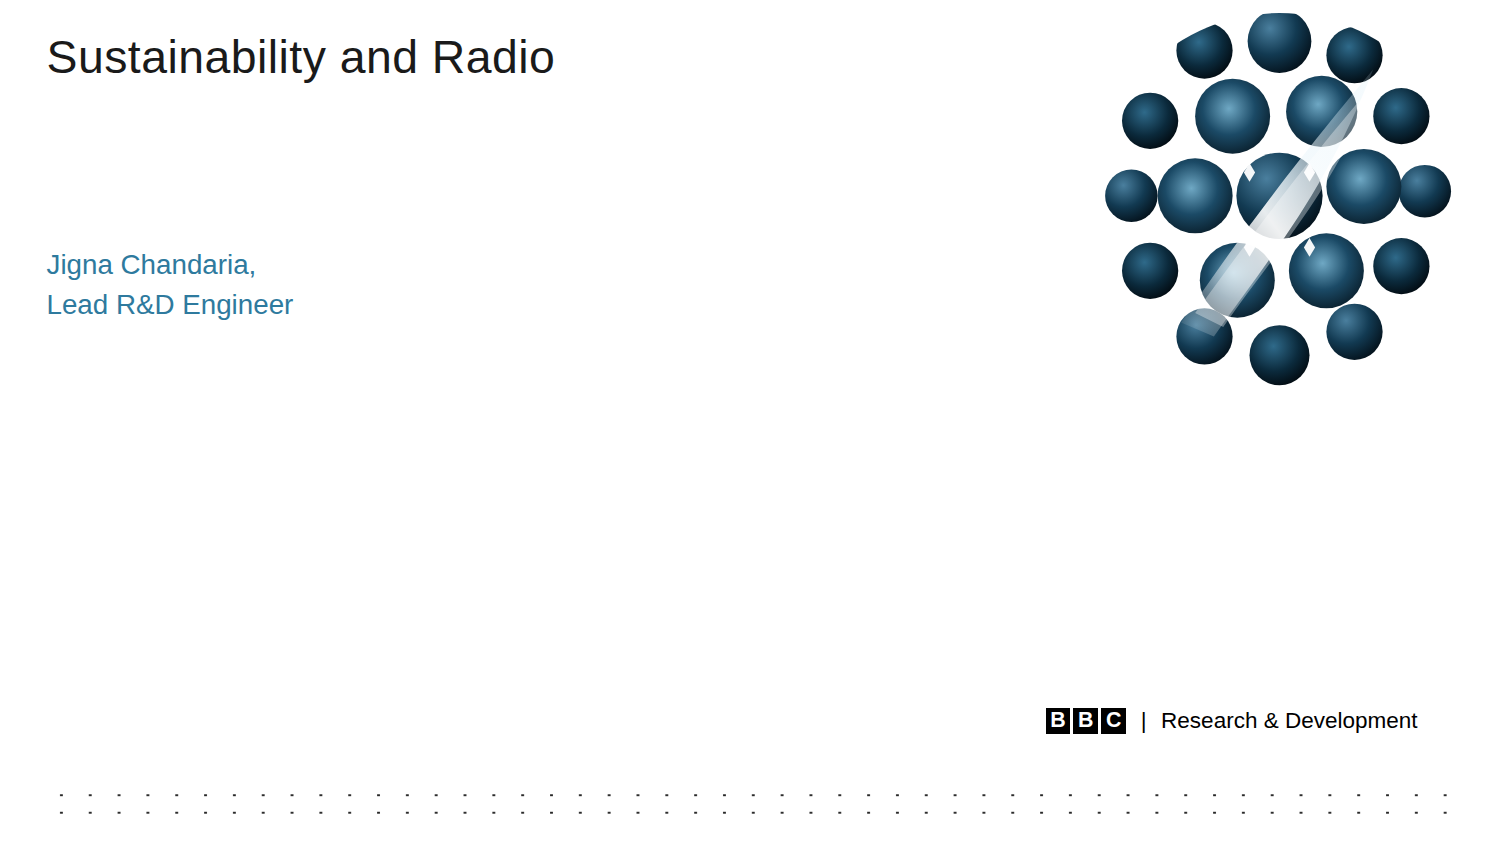Sustainability and Radio
Jigna Chandaria,
Lead R&D Engineer
BBC | Research & Development